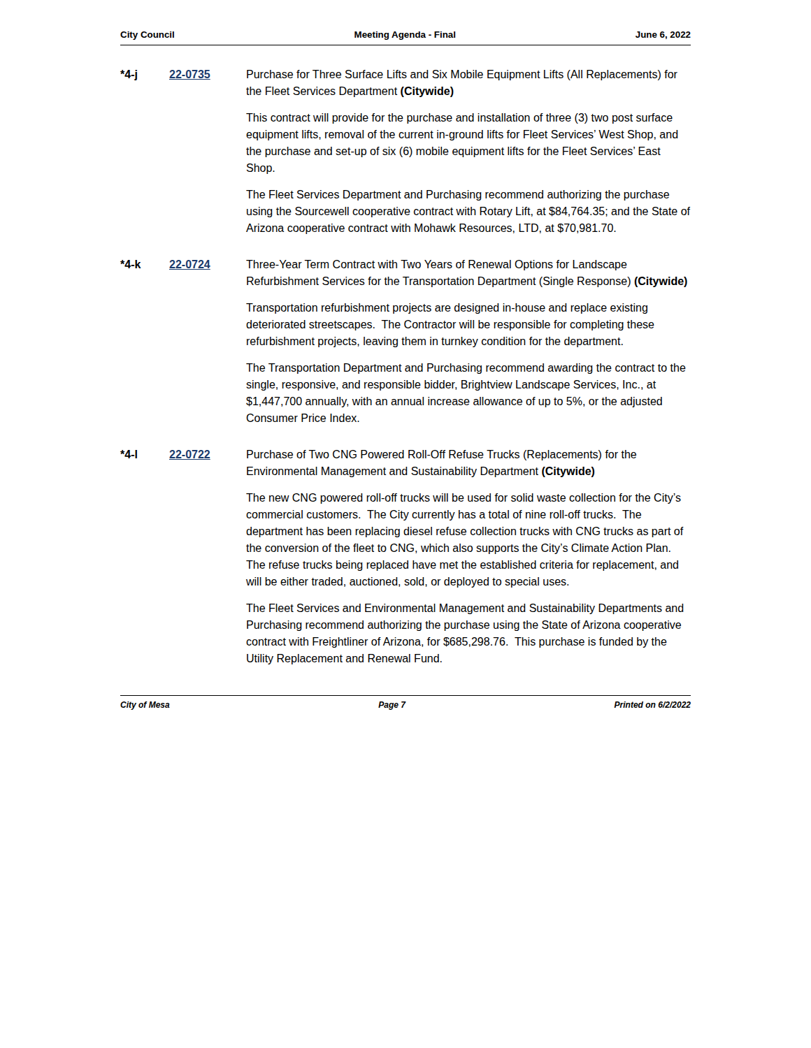City Council
Meeting Agenda - Final
June 6, 2022
*4-j
22-0735
Purchase for Three Surface Lifts and Six Mobile Equipment Lifts (All Replacements) for the Fleet Services Department (Citywide)
This contract will provide for the purchase and installation of three (3) two post surface equipment lifts, removal of the current in-ground lifts for Fleet Services’ West Shop, and the purchase and set-up of six (6) mobile equipment lifts for the Fleet Services’ East Shop.
The Fleet Services Department and Purchasing recommend authorizing the purchase using the Sourcewell cooperative contract with Rotary Lift, at $84,764.35; and the State of Arizona cooperative contract with Mohawk Resources, LTD, at $70,981.70.
*4-k
22-0724
Three-Year Term Contract with Two Years of Renewal Options for Landscape Refurbishment Services for the Transportation Department (Single Response) (Citywide)
Transportation refurbishment projects are designed in-house and replace existing deteriorated streetscapes. The Contractor will be responsible for completing these refurbishment projects, leaving them in turnkey condition for the department.
The Transportation Department and Purchasing recommend awarding the contract to the single, responsive, and responsible bidder, Brightview Landscape Services, Inc., at $1,447,700 annually, with an annual increase allowance of up to 5%, or the adjusted Consumer Price Index.
*4-l
22-0722
Purchase of Two CNG Powered Roll-Off Refuse Trucks (Replacements) for the Environmental Management and Sustainability Department (Citywide)
The new CNG powered roll-off trucks will be used for solid waste collection for the City’s commercial customers. The City currently has a total of nine roll-off trucks. The department has been replacing diesel refuse collection trucks with CNG trucks as part of the conversion of the fleet to CNG, which also supports the City’s Climate Action Plan. The refuse trucks being replaced have met the established criteria for replacement, and will be either traded, auctioned, sold, or deployed to special uses.
The Fleet Services and Environmental Management and Sustainability Departments and Purchasing recommend authorizing the purchase using the State of Arizona cooperative contract with Freightliner of Arizona, for $685,298.76. This purchase is funded by the Utility Replacement and Renewal Fund.
City of Mesa
Page 7
Printed on 6/2/2022